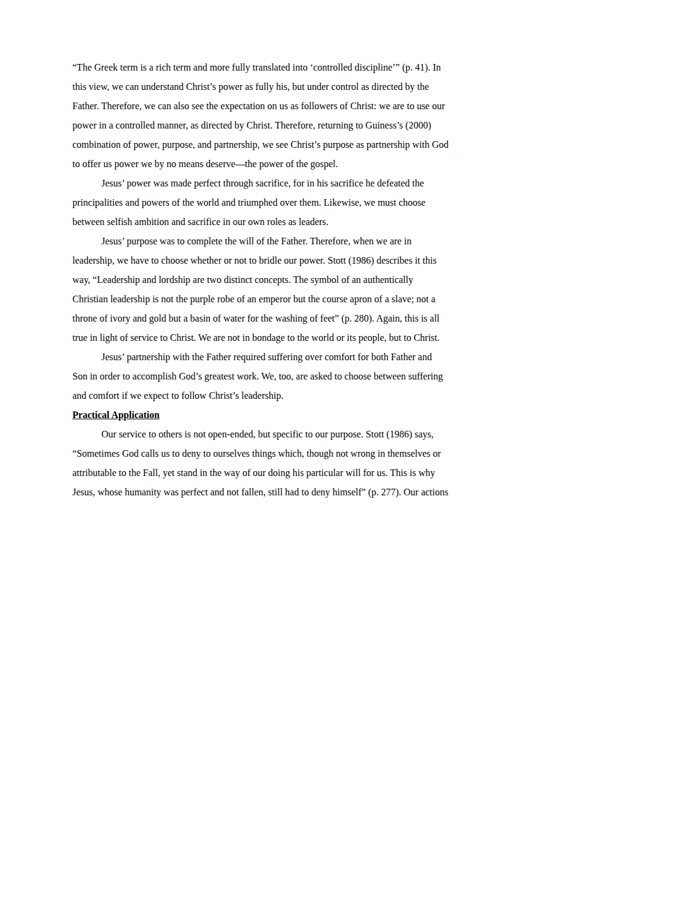“The Greek term is a rich term and more fully translated into ‘controlled discipline’” (p. 41). In this view, we can understand Christ’s power as fully his, but under control as directed by the Father. Therefore, we can also see the expectation on us as followers of Christ: we are to use our power in a controlled manner, as directed by Christ. Therefore, returning to Guiness’s (2000) combination of power, purpose, and partnership, we see Christ’s purpose as partnership with God to offer us power we by no means deserve—the power of the gospel.
Jesus’ power was made perfect through sacrifice, for in his sacrifice he defeated the principalities and powers of the world and triumphed over them. Likewise, we must choose between selfish ambition and sacrifice in our own roles as leaders.
Jesus’ purpose was to complete the will of the Father. Therefore, when we are in leadership, we have to choose whether or not to bridle our power. Stott (1986) describes it this way, “Leadership and lordship are two distinct concepts. The symbol of an authentically Christian leadership is not the purple robe of an emperor but the course apron of a slave; not a throne of ivory and gold but a basin of water for the washing of feet” (p. 280). Again, this is all true in light of service to Christ. We are not in bondage to the world or its people, but to Christ.
Jesus’ partnership with the Father required suffering over comfort for both Father and Son in order to accomplish God’s greatest work. We, too, are asked to choose between suffering and comfort if we expect to follow Christ’s leadership.
Practical Application
Our service to others is not open-ended, but specific to our purpose. Stott (1986) says, “Sometimes God calls us to deny to ourselves things which, though not wrong in themselves or attributable to the Fall, yet stand in the way of our doing his particular will for us. This is why Jesus, whose humanity was perfect and not fallen, still had to deny himself” (p. 277). Our actions